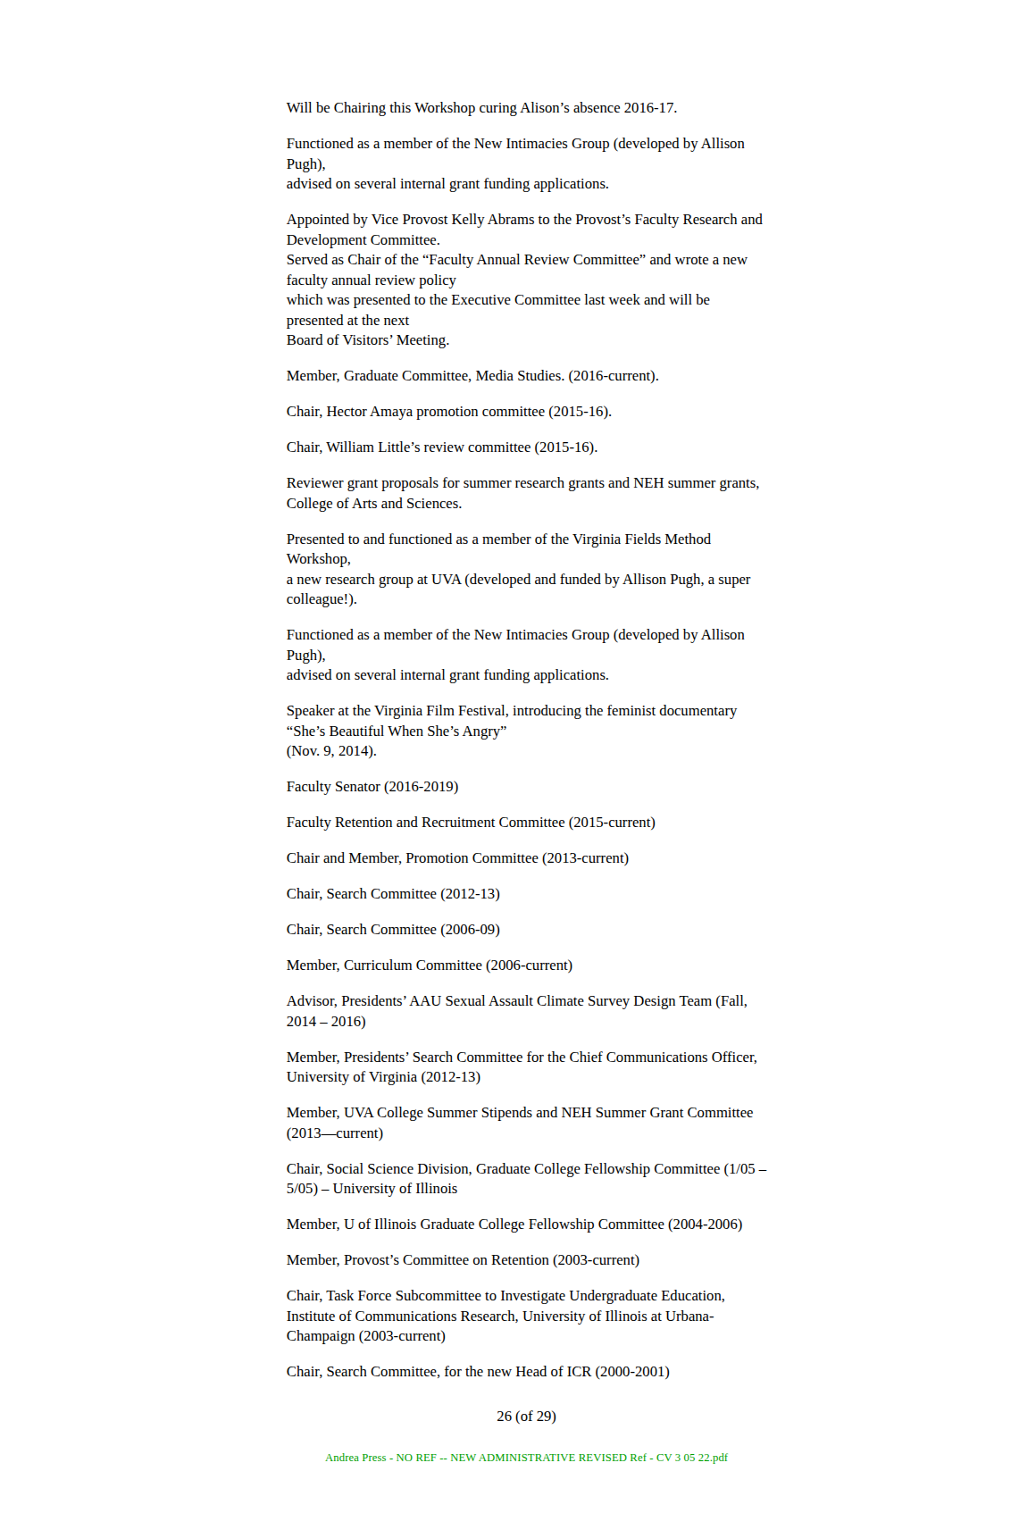Will be Chairing this Workshop curing Alison’s absence 2016-17.
Functioned as a member of the New Intimacies Group (developed by Allison Pugh),
advised on several internal grant funding applications.
Appointed by Vice Provost Kelly Abrams to the Provost’s Faculty Research and Development Committee.
Served as Chair of the “Faculty Annual Review Committee” and wrote a new faculty annual review policy
which was presented to the Executive Committee last week and will be presented at the next
Board of Visitors’ Meeting.
Member, Graduate Committee, Media Studies. (2016-current).
Chair, Hector Amaya promotion committee (2015-16).
Chair, William Little’s review committee (2015-16).
Reviewer grant proposals for summer research grants and NEH summer grants, College of Arts and Sciences.
Presented to and functioned as a member of the Virginia Fields Method Workshop,
a new research group at UVA (developed and funded by Allison Pugh, a super colleague!).
Functioned as a member of the New Intimacies Group (developed by Allison Pugh),
advised on several internal grant funding applications.
Speaker at the Virginia Film Festival, introducing the feminist documentary “She’s Beautiful When She’s Angry”
(Nov. 9, 2014).
Faculty Senator (2016-2019)
Faculty Retention and Recruitment Committee (2015-current)
Chair and Member, Promotion Committee (2013-current)
Chair, Search Committee (2012-13)
Chair, Search Committee (2006-09)
Member, Curriculum Committee (2006-current)
Advisor, Presidents’ AAU Sexual Assault Climate Survey Design Team (Fall, 2014 – 2016)
Member, Presidents’ Search Committee for the Chief Communications Officer, University of Virginia (2012-13)
Member, UVA College Summer Stipends and NEH Summer Grant Committee (2013—current)
Chair, Social Science Division, Graduate College Fellowship Committee (1/05 – 5/05) – University of Illinois
Member, U of Illinois Graduate College Fellowship Committee (2004-2006)
Member, Provost’s Committee on Retention (2003-current)
Chair, Task Force Subcommittee to Investigate Undergraduate Education, Institute of Communications Research, University of Illinois at Urbana-Champaign (2003-current)
Chair, Search Committee, for the new Head of ICR (2000-2001)
26 (of 29)
Andrea Press - NO REF -- NEW ADMINISTRATIVE REVISED Ref - CV 3 05 22.pdf